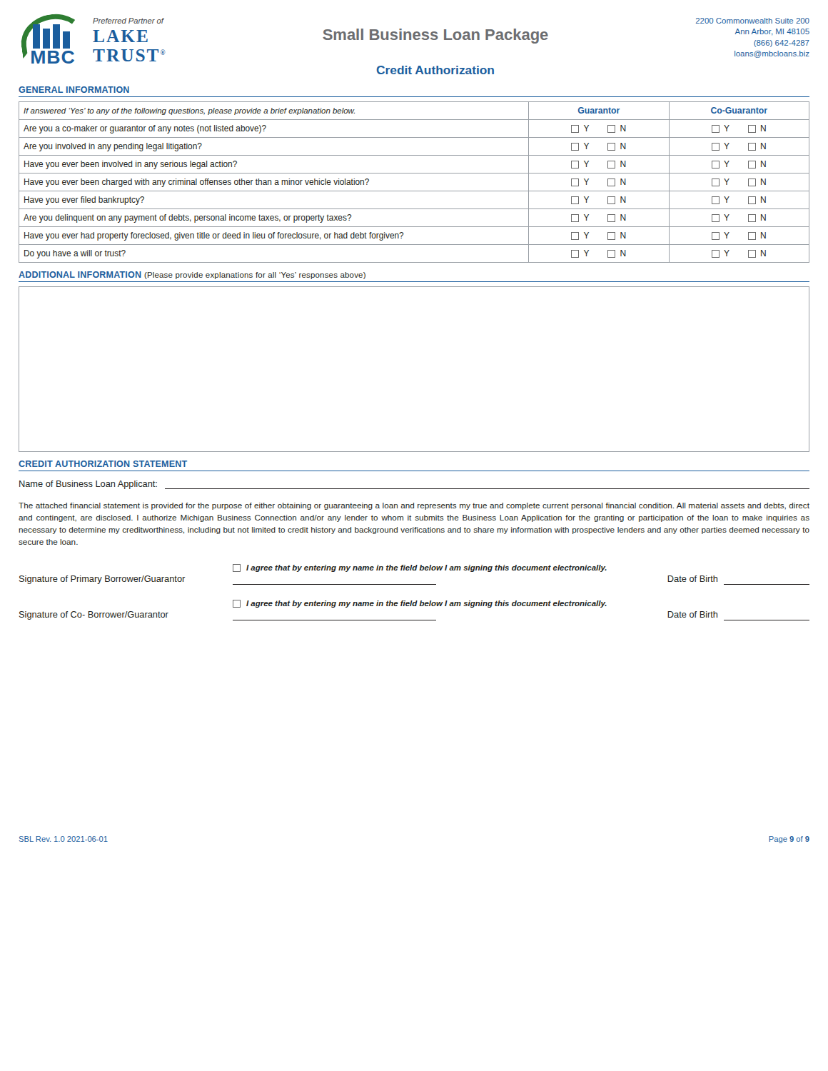MBC
Preferred Partner of
LAKE
TRUST®
Small Business Loan Package
Credit Authorization
2200 Commonwealth Suite 200
Ann Arbor, MI 48105
(866) 642-4287
loans@mbcloans.biz
GENERAL INFORMATION
| If answered ‘Yes’ to any of the following questions, please provide a brief explanation below. | Guarantor | Co-Guarantor |
| --- | --- | --- |
| Are you a co-maker or guarantor of any notes (not listed above)? | Y N | Y N |
| Are you involved in any pending legal litigation? | Y N | Y N |
| Have you ever been involved in any serious legal action? | Y N | Y N |
| Have you ever been charged with any criminal offenses other than a minor vehicle violation? | Y N | Y N |
| Have you ever filed bankruptcy? | Y N | Y N |
| Are you delinquent on any payment of debts, personal income taxes, or property taxes? | Y N | Y N |
| Have you ever had property foreclosed, given title or deed in lieu of foreclosure, or had debt forgiven? | Y N | Y N |
| Do you have a will or trust? | Y N | Y N |
ADDITIONAL INFORMATION (Please provide explanations for all ‘Yes’ responses above)
CREDIT AUTHORIZATION STATEMENT
Name of Business Loan Applicant:
The attached financial statement is provided for the purpose of either obtaining or guaranteeing a loan and represents my true and complete current personal financial condition. All material assets and debts, direct and contingent, are disclosed. I authorize Michigan Business Connection and/or any lender to whom it submits the Business Loan Application for the granting or participation of the loan to make inquiries as necessary to determine my creditworthiness, including but not limited to credit history and background verifications and to share my information with prospective lenders and any other parties deemed necessary to secure the loan.
I agree that by entering my name in the field below I am signing this document electronically.
Signature of Primary Borrower/Guarantor
Date of Birth
I agree that by entering my name in the field below I am signing this document electronically.
Signature of Co- Borrower/Guarantor
Date of Birth
SBL Rev. 1.0 2021-06-01
Page 9 of 9